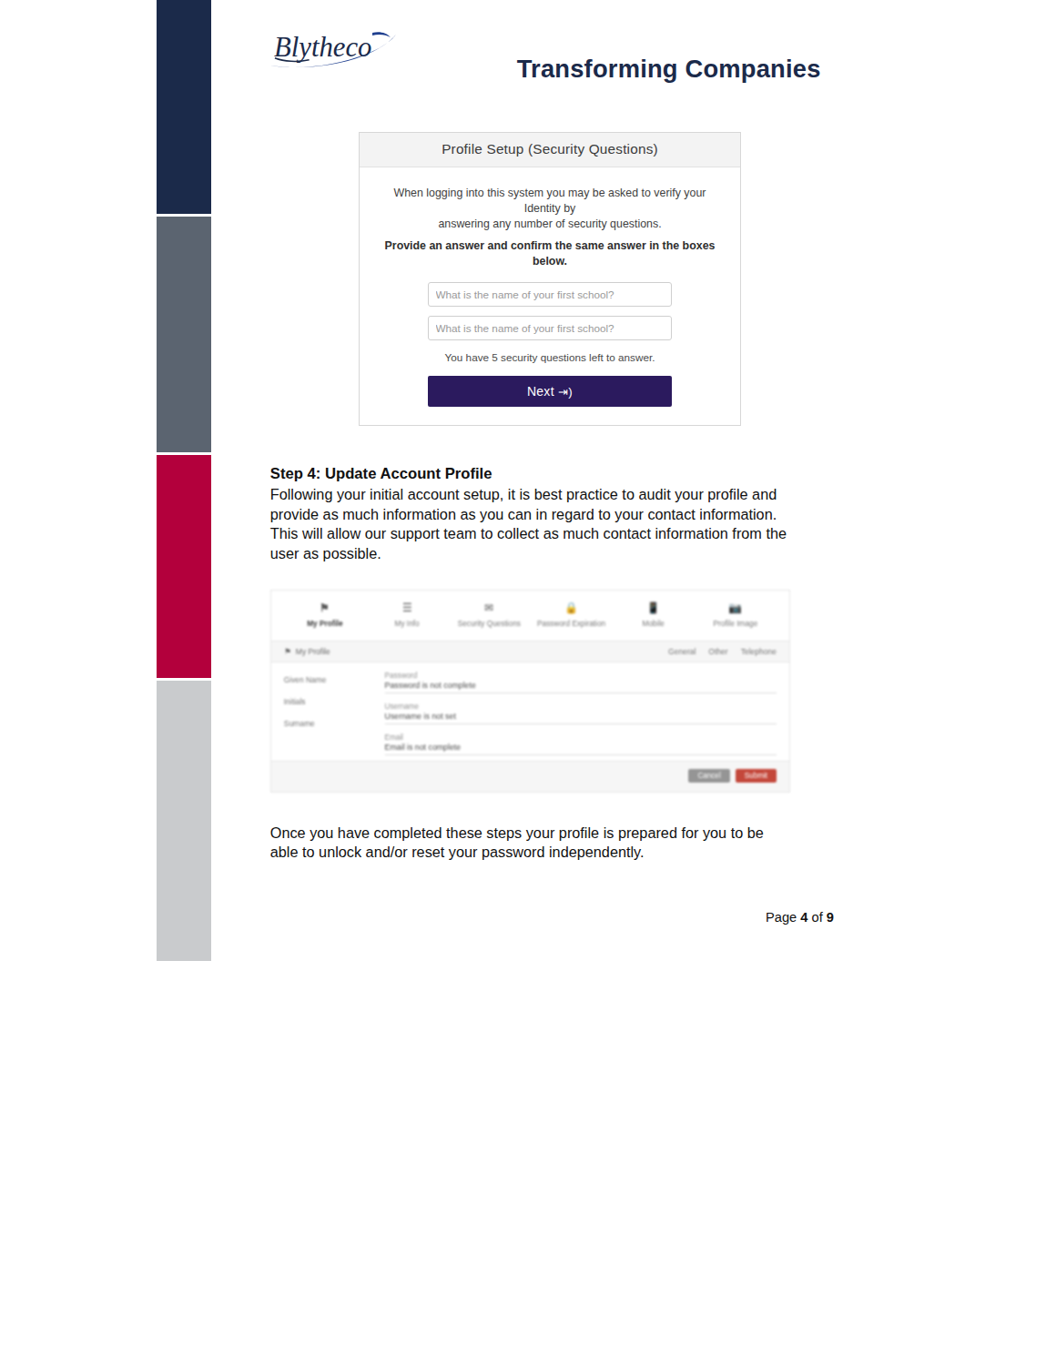Blytheco
Transforming Companies
Profile Setup (Security Questions)
When logging into this system you may be asked to verify your Identity by
answering any number of security questions.
Provide an answer and confirm the same answer in the boxes below.
You have 5 security questions left to answer.
Next ⇥)
Step 4: Update Account Profile
Following your initial account setup, it is best practice to audit your profile and provide as much information as you can in regard to your contact information. This will allow our support team to collect as much contact information from the user as possible.
⚑My Profile
☰My Info
✉Security Questions
🔒Password Expiration
📱Mobile
📷Profile Image
⚑My Profile
General Other Telephone
Given Name Initials Surname
Password Password is not complete
Username Username is not set
Email Email is not complete
Cancel Submit
Once you have completed these steps your profile is prepared for you to be able to unlock and/or reset your password independently.
Page 4 of 9